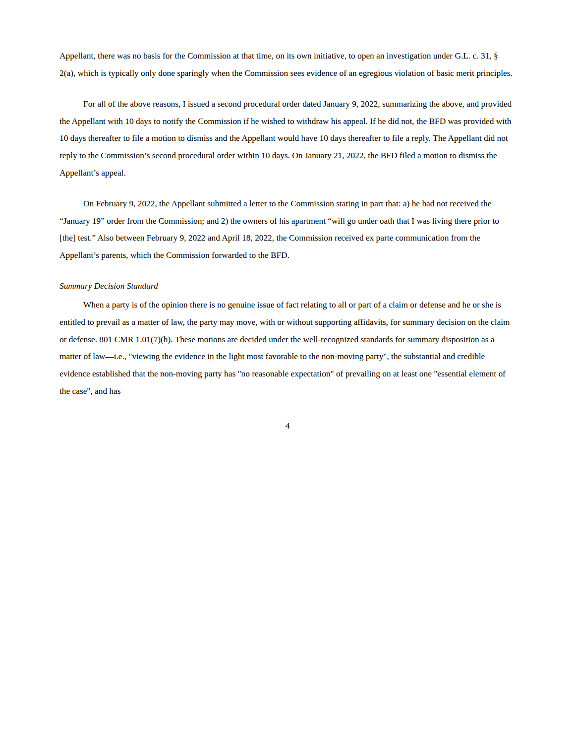Appellant, there was no basis for the Commission at that time, on its own initiative, to open an investigation under G.L. c. 31, § 2(a), which is typically only done sparingly when the Commission sees evidence of an egregious violation of basic merit principles.
For all of the above reasons, I issued a second procedural order dated January 9, 2022, summarizing the above, and provided the Appellant with 10 days to notify the Commission if he wished to withdraw his appeal. If he did not, the BFD was provided with 10 days thereafter to file a motion to dismiss and the Appellant would have 10 days thereafter to file a reply. The Appellant did not reply to the Commission’s second procedural order within 10 days. On January 21, 2022, the BFD filed a motion to dismiss the Appellant’s appeal.
On February 9, 2022, the Appellant submitted a letter to the Commission stating in part that: a) he had not received the “January 19” order from the Commission; and 2) the owners of his apartment “will go under oath that I was living there prior to [the] test.” Also between February 9, 2022 and April 18, 2022, the Commission received ex parte communication from the Appellant’s parents, which the Commission forwarded to the BFD.
Summary Decision Standard
When a party is of the opinion there is no genuine issue of fact relating to all or part of a claim or defense and he or she is entitled to prevail as a matter of law, the party may move, with or without supporting affidavits, for summary decision on the claim or defense. 801 CMR 1.01(7)(h). These motions are decided under the well-recognized standards for summary disposition as a matter of law—i.e., "viewing the evidence in the light most favorable to the non-moving party", the substantial and credible evidence established that the non-moving party has "no reasonable expectation" of prevailing on at least one "essential element of the case", and has
4